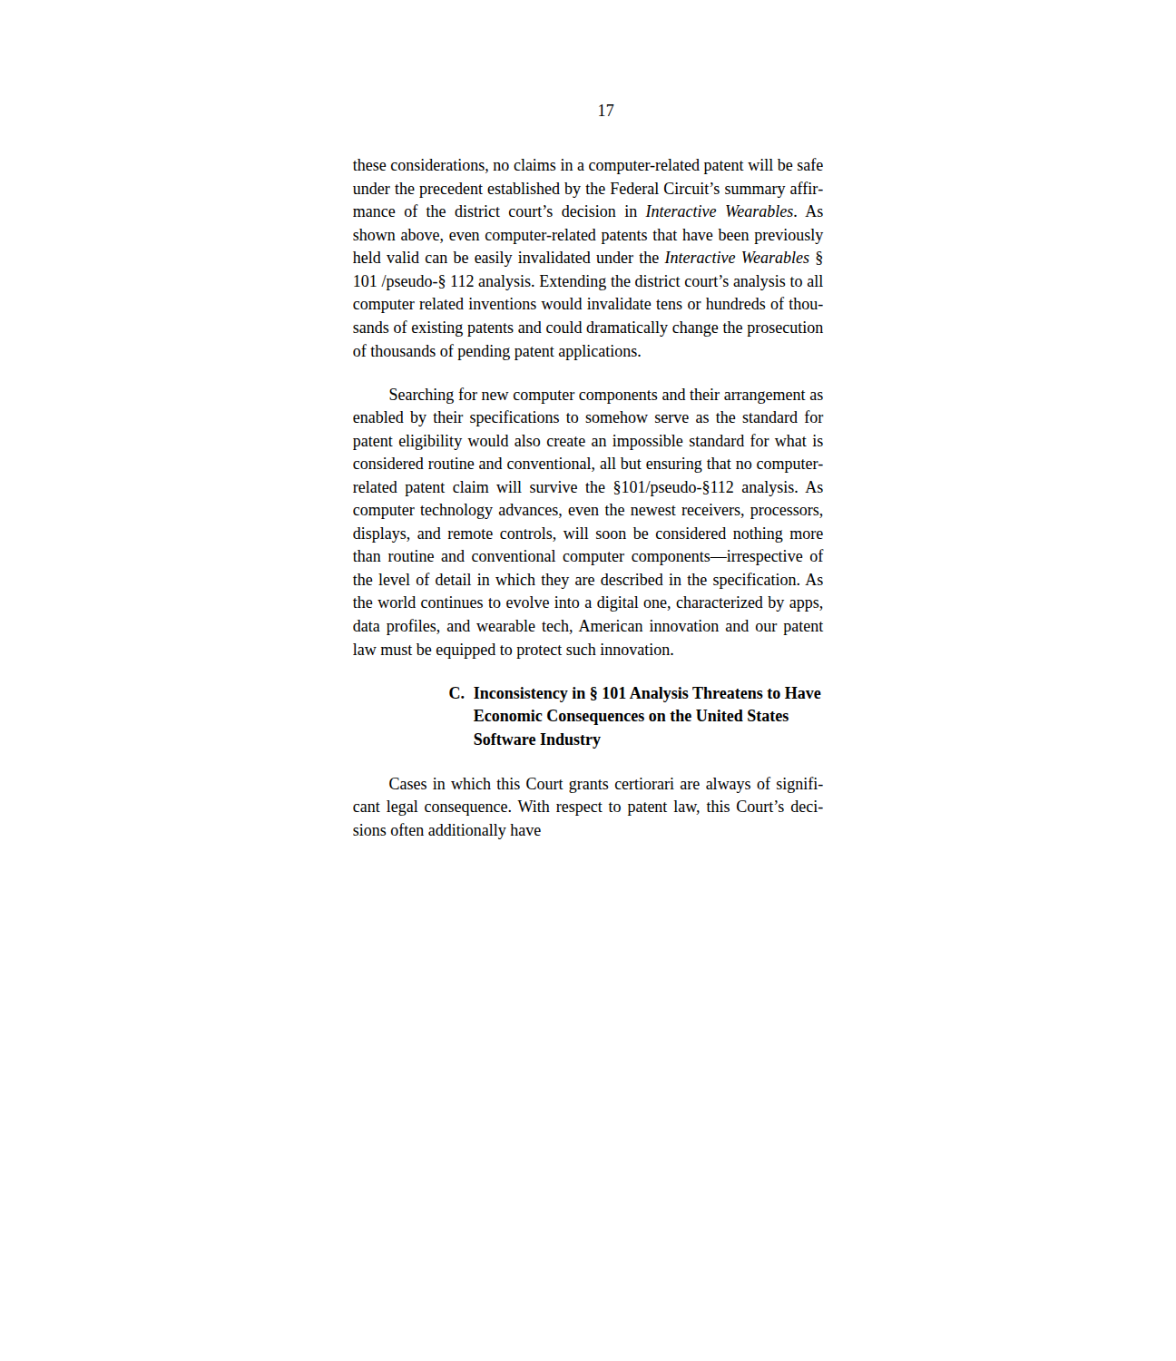17
these considerations, no claims in a computer-related patent will be safe under the precedent established by the Federal Circuit’s summary affirmance of the district court’s decision in Interactive Wearables. As shown above, even computer-related patents that have been previously held valid can be easily invalidated under the Interactive Wearables § 101 /pseudo-§ 112 analysis. Extending the district court’s analysis to all computer related inventions would invalidate tens or hundreds of thousands of existing patents and could dramatically change the prosecution of thousands of pending patent applications.
Searching for new computer components and their arrangement as enabled by their specifications to somehow serve as the standard for patent eligibility would also create an impossible standard for what is considered routine and conventional, all but ensuring that no computer-related patent claim will survive the §101/pseudo-§112 analysis. As computer technology advances, even the newest receivers, processors, displays, and remote controls, will soon be considered nothing more than routine and conventional computer components—irrespective of the level of detail in which they are described in the specification. As the world continues to evolve into a digital one, characterized by apps, data profiles, and wearable tech, American innovation and our patent law must be equipped to protect such innovation.
C. Inconsistency in § 101 Analysis Threatens to Have Economic Consequences on the United States Software Industry
Cases in which this Court grants certiorari are always of significant legal consequence. With respect to patent law, this Court’s decisions often additionally have